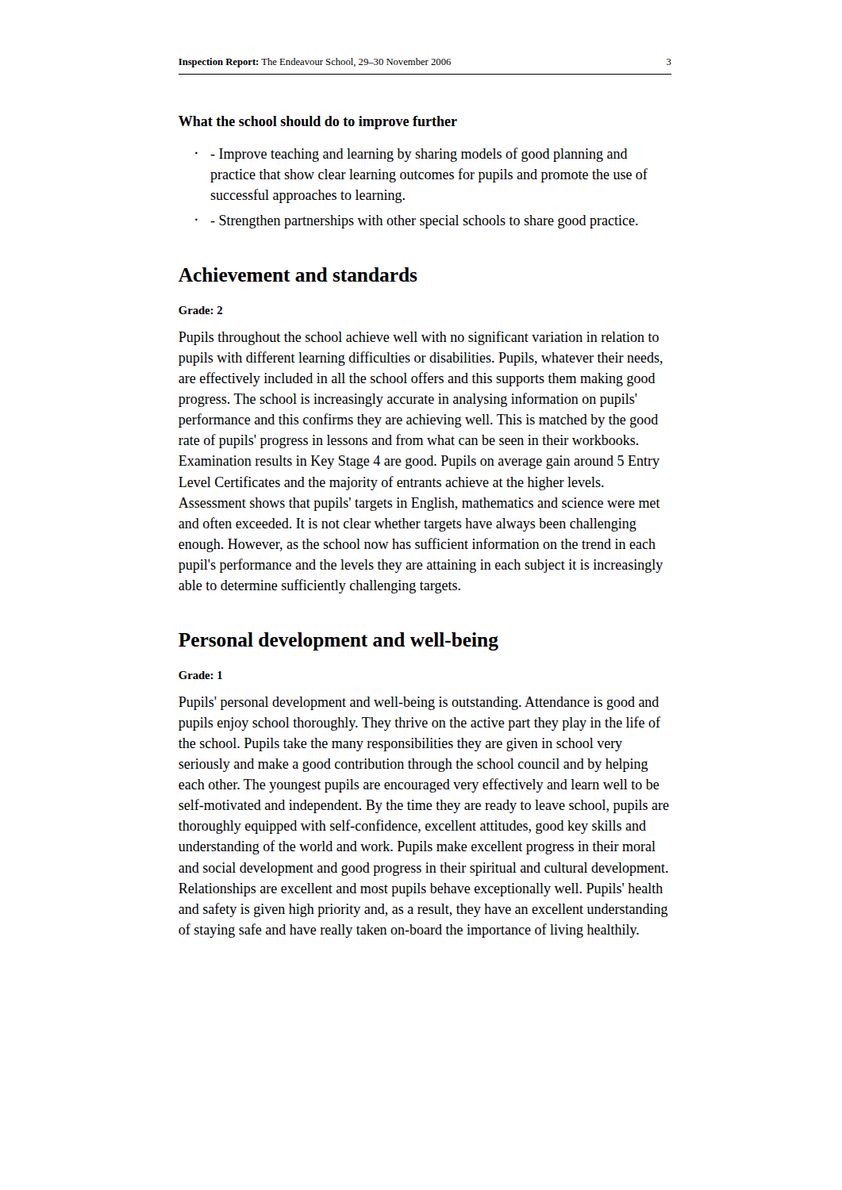Inspection Report: The Endeavour School, 29–30 November 2006
3
What the school should do to improve further
- Improve teaching and learning by sharing models of good planning and practice that show clear learning outcomes for pupils and promote the use of successful approaches to learning.
- Strengthen partnerships with other special schools to share good practice.
Achievement and standards
Grade: 2
Pupils throughout the school achieve well with no significant variation in relation to pupils with different learning difficulties or disabilities. Pupils, whatever their needs, are effectively included in all the school offers and this supports them making good progress. The school is increasingly accurate in analysing information on pupils' performance and this confirms they are achieving well. This is matched by the good rate of pupils' progress in lessons and from what can be seen in their workbooks. Examination results in Key Stage 4 are good. Pupils on average gain around 5 Entry Level Certificates and the majority of entrants achieve at the higher levels. Assessment shows that pupils' targets in English, mathematics and science were met and often exceeded. It is not clear whether targets have always been challenging enough. However, as the school now has sufficient information on the trend in each pupil's performance and the levels they are attaining in each subject it is increasingly able to determine sufficiently challenging targets.
Personal development and well-being
Grade: 1
Pupils' personal development and well-being is outstanding. Attendance is good and pupils enjoy school thoroughly. They thrive on the active part they play in the life of the school. Pupils take the many responsibilities they are given in school very seriously and make a good contribution through the school council and by helping each other. The youngest pupils are encouraged very effectively and learn well to be self-motivated and independent. By the time they are ready to leave school, pupils are thoroughly equipped with self-confidence, excellent attitudes, good key skills and understanding of the world and work. Pupils make excellent progress in their moral and social development and good progress in their spiritual and cultural development. Relationships are excellent and most pupils behave exceptionally well. Pupils' health and safety is given high priority and, as a result, they have an excellent understanding of staying safe and have really taken on-board the importance of living healthily.